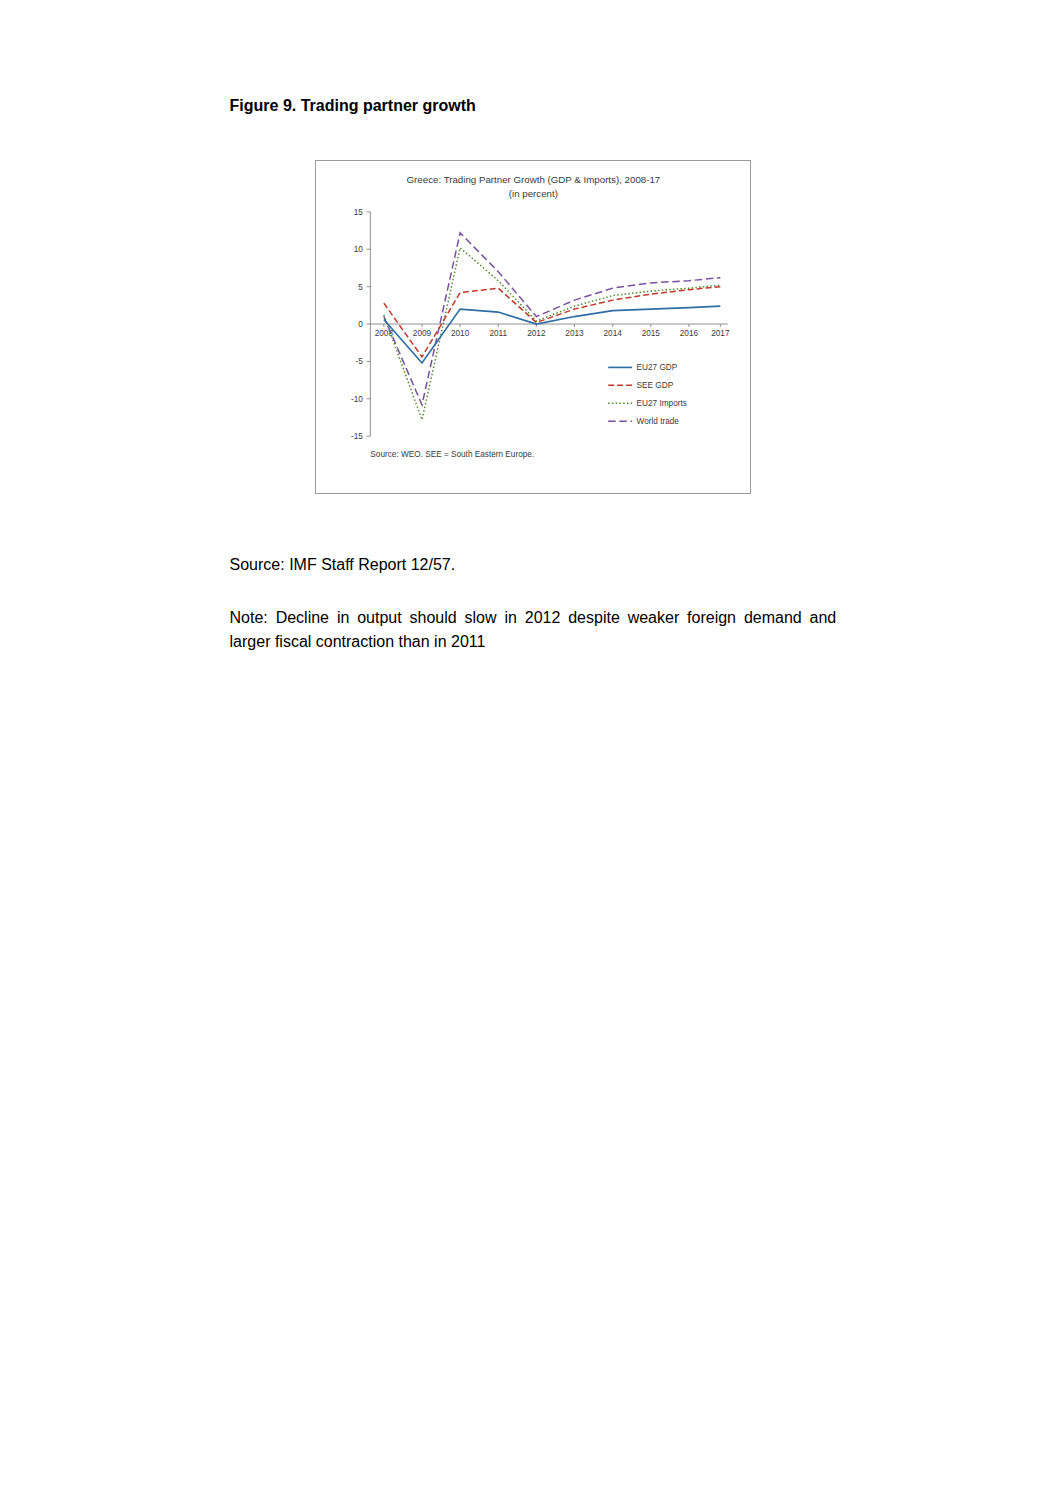Figure 9. Trading partner growth
Greece: Trading Partner Growth (GDP & Imports), 2008-17 (in percent) Greece: Trading Partner Growth (GDP & Imports), 2008-17 (in percent) 15 10 5 0 -5 -10 -15 2008 2009 2010 2011 2012 2013 2014 2015 2016 2017 EU27 GDP SEE GDP EU27 Imports World trade Source: WEO. SEE = South Eastern Europe.
Source: IMF Staff Report 12/57.
Note: Decline in output should slow in 2012 despite weaker foreign demand and larger fiscal contraction than in 2011